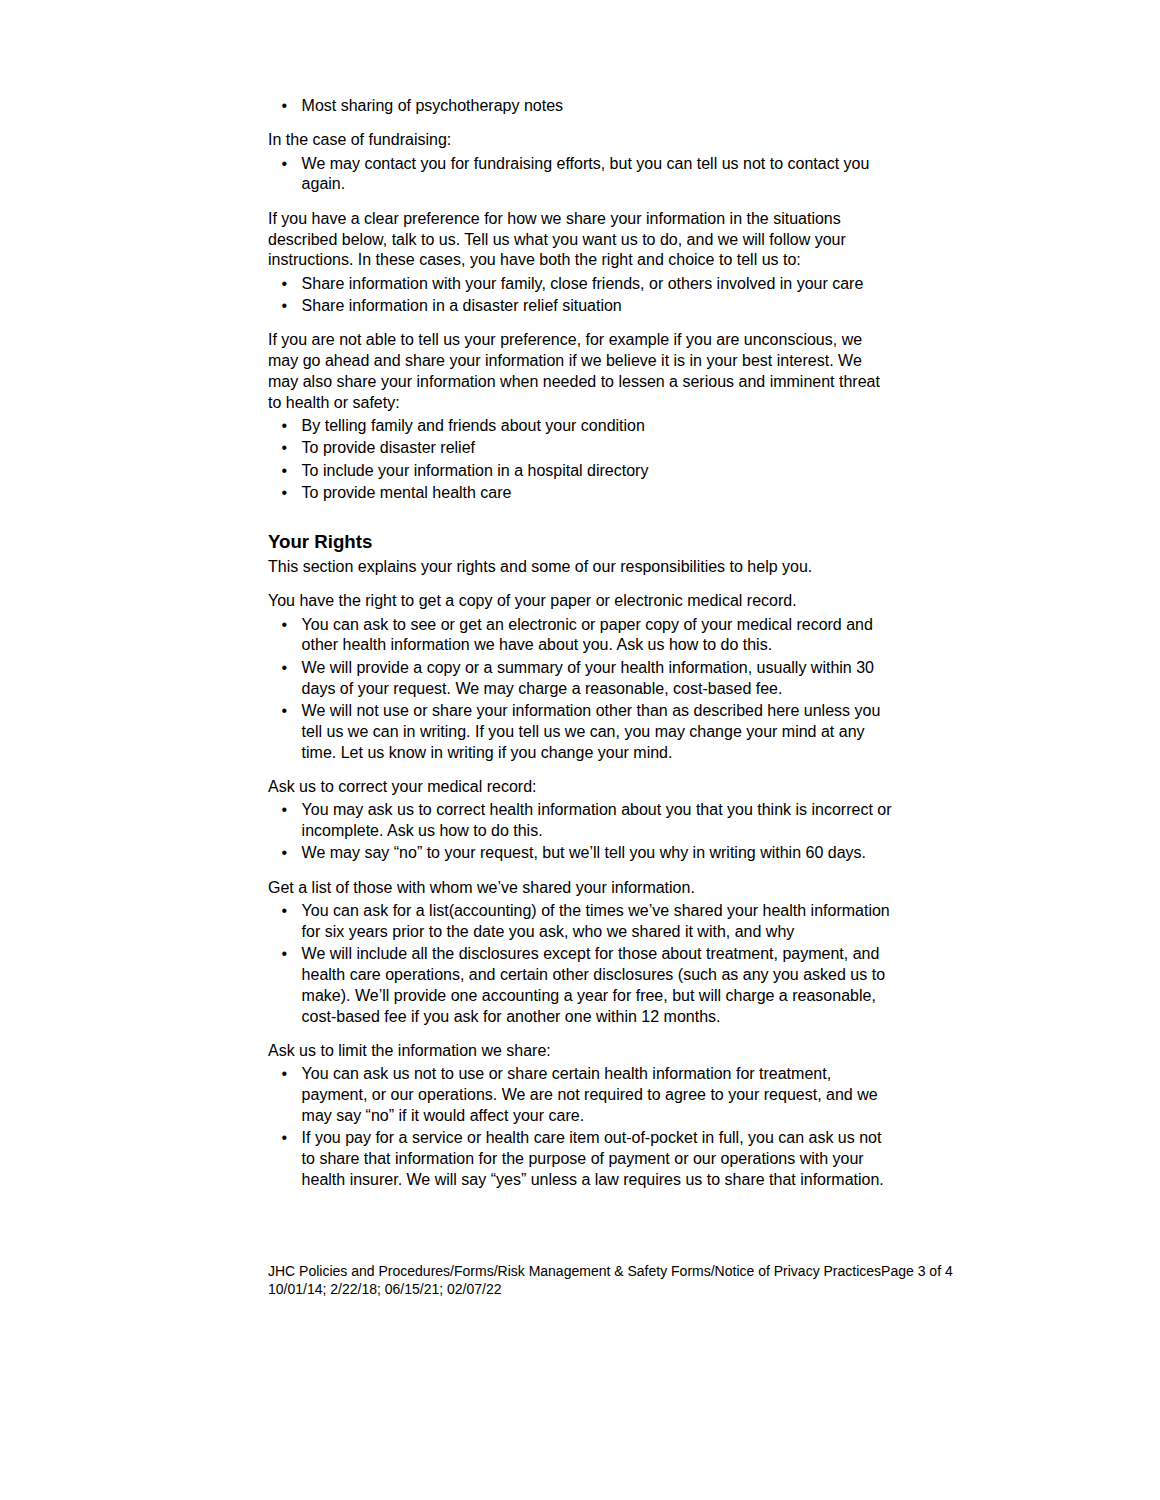Most sharing of psychotherapy notes
In the case of fundraising:
We may contact you for fundraising efforts, but you can tell us not to contact you again.
If you have a clear preference for how we share your information in the situations described below, talk to us. Tell us what you want us to do, and we will follow your instructions. In these cases, you have both the right and choice to tell us to:
Share information with your family, close friends, or others involved in your care
Share information in a disaster relief situation
If you are not able to tell us your preference, for example if you are unconscious, we may go ahead and share your information if we believe it is in your best interest. We may also share your information when needed to lessen a serious and imminent threat to health or safety:
By telling family and friends about your condition
To provide disaster relief
To include your information in a hospital directory
To provide mental health care
Your Rights
This section explains your rights and some of our responsibilities to help you.
You have the right to get a copy of your paper or electronic medical record.
You can ask to see or get an electronic or paper copy of your medical record and other health information we have about you. Ask us how to do this.
We will provide a copy or a summary of your health information, usually within 30 days of your request. We may charge a reasonable, cost-based fee.
We will not use or share your information other than as described here unless you tell us we can in writing. If you tell us we can, you may change your mind at any time. Let us know in writing if you change your mind.
Ask us to correct your medical record:
You may ask us to correct health information about you that you think is incorrect or incomplete. Ask us how to do this.
We may say “no” to your request, but we’ll tell you why in writing within 60 days.
Get a list of those with whom we’ve shared your information.
You can ask for a list(accounting) of the times we’ve shared your health information for six years prior to the date you ask, who we shared it with, and why
We will include all the disclosures except for those about treatment, payment, and health care operations, and certain other disclosures (such as any you asked us to make). We’ll provide one accounting a year for free, but will charge a reasonable, cost-based fee if you ask for another one within 12 months.
Ask us to limit the information we share:
You can ask us not to use or share certain health information for treatment, payment, or our operations. We are not required to agree to your request, and we may say “no” if it would affect your care.
If you pay for a service or health care item out-of-pocket in full, you can ask us not to share that information for the purpose of payment or our operations with your health insurer. We will say “yes” unless a law requires us to share that information.
JHC Policies and Procedures/Forms/Risk Management & Safety Forms/Notice of Privacy Practices Page 3 of 4
10/01/14; 2/22/18; 06/15/21; 02/07/22